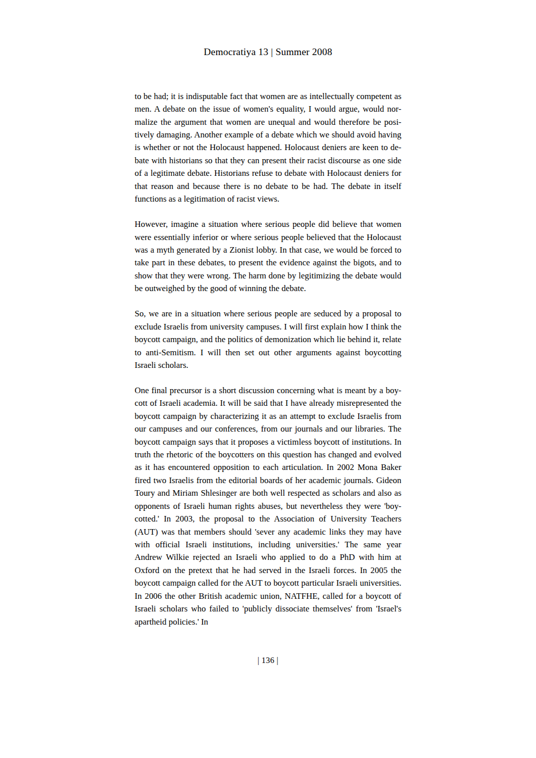Democratiya 13 | Summer 2008
to be had; it is indisputable fact that women are as intellectually competent as men. A debate on the issue of women's equality, I would argue, would normalize the argument that women are unequal and would therefore be positively damaging. Another example of a debate which we should avoid having is whether or not the Holocaust happened. Holocaust deniers are keen to debate with historians so that they can present their racist discourse as one side of a legitimate debate. Historians refuse to debate with Holocaust deniers for that reason and because there is no debate to be had. The debate in itself functions as a legitimation of racist views.
However, imagine a situation where serious people did believe that women were essentially inferior or where serious people believed that the Holocaust was a myth generated by a Zionist lobby. In that case, we would be forced to take part in these debates, to present the evidence against the bigots, and to show that they were wrong. The harm done by legitimizing the debate would be outweighed by the good of winning the debate.
So, we are in a situation where serious people are seduced by a proposal to exclude Israelis from university campuses. I will first explain how I think the boycott campaign, and the politics of demonization which lie behind it, relate to anti-Semitism. I will then set out other arguments against boycotting Israeli scholars.
One final precursor is a short discussion concerning what is meant by a boycott of Israeli academia. It will be said that I have already misrepresented the boycott campaign by characterizing it as an attempt to exclude Israelis from our campuses and our conferences, from our journals and our libraries. The boycott campaign says that it proposes a victimless boycott of institutions. In truth the rhetoric of the boycotters on this question has changed and evolved as it has encountered opposition to each articulation. In 2002 Mona Baker fired two Israelis from the editorial boards of her academic journals. Gideon Toury and Miriam Shlesinger are both well respected as scholars and also as opponents of Israeli human rights abuses, but nevertheless they were 'boycotted.' In 2003, the proposal to the Association of University Teachers (AUT) was that members should 'sever any academic links they may have with official Israeli institutions, including universities.' The same year Andrew Wilkie rejected an Israeli who applied to do a PhD with him at Oxford on the pretext that he had served in the Israeli forces. In 2005 the boycott campaign called for the AUT to boycott particular Israeli universities. In 2006 the other British academic union, NATFHE, called for a boycott of Israeli scholars who failed to 'publicly dissociate themselves' from 'Israel's apartheid policies.' In
| 136 |